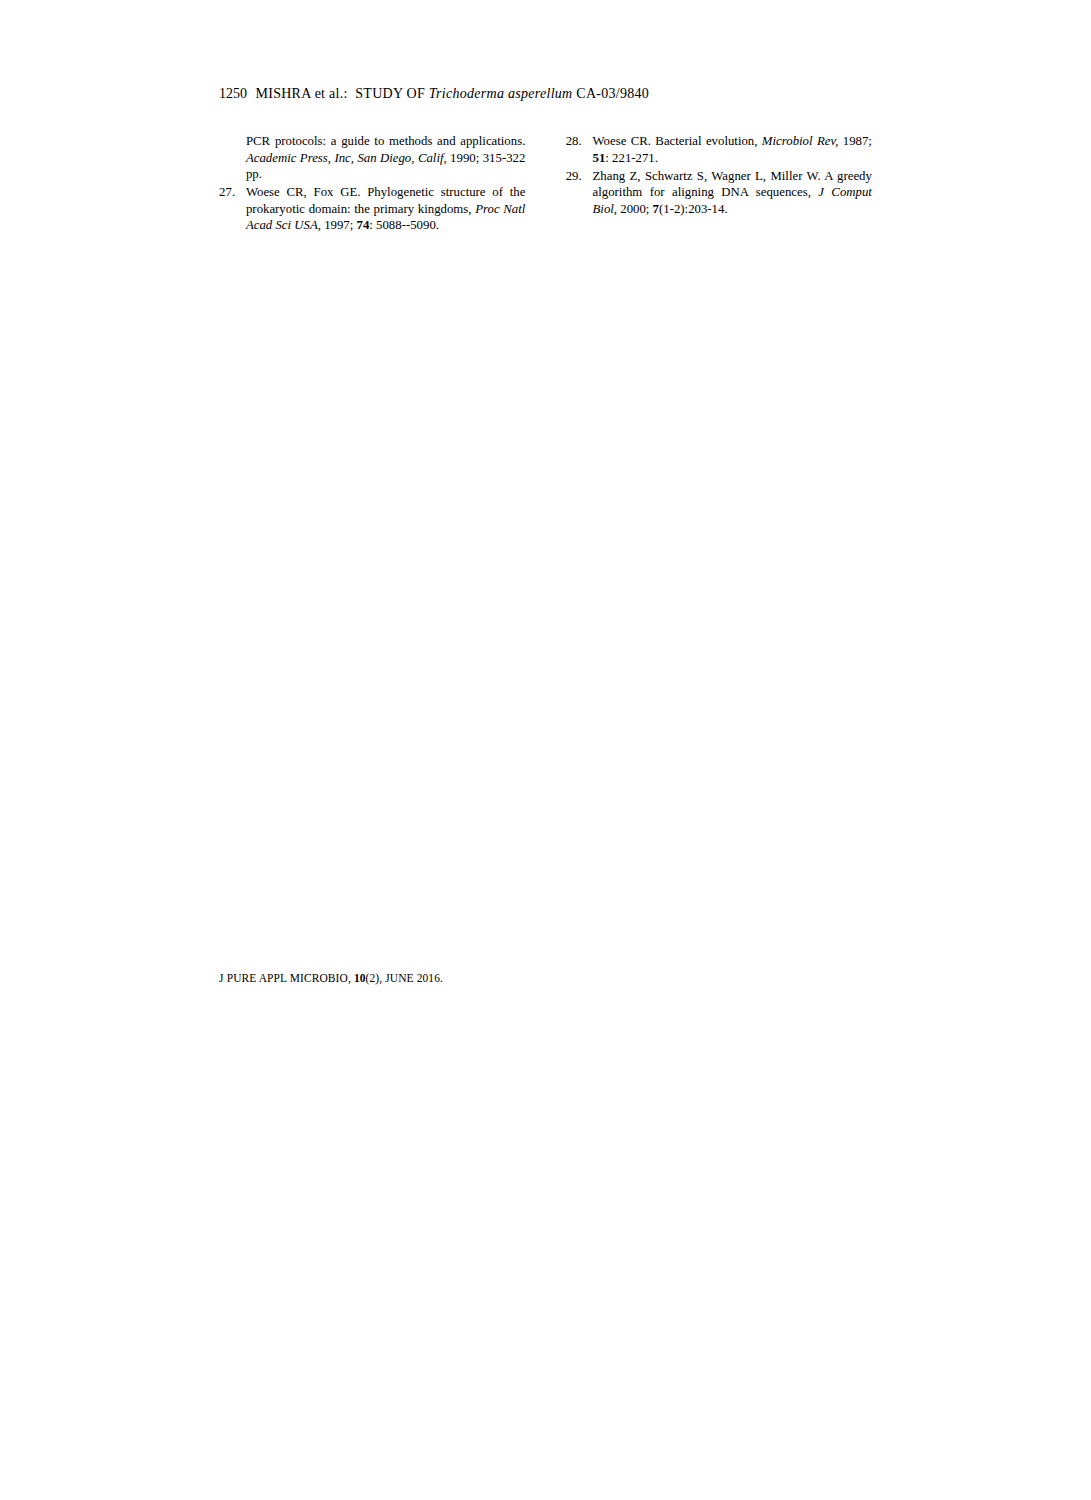1250 MISHRA et al.: STUDY OF Trichoderma asperellum CA-03/9840
PCR protocols: a guide to methods and applications. Academic Press, Inc, San Diego, Calif, 1990; 315-322 pp.
27.
Woese CR, Fox GE. Phylogenetic structure of the prokaryotic domain: the primary kingdoms, Proc Natl Acad Sci USA, 1997; 74: 5088--5090.
28.
Woese CR. Bacterial evolution, Microbiol Rev, 1987; 51: 221-271.
29.
Zhang Z, Schwartz S, Wagner L, Miller W. A greedy algorithm for aligning DNA sequences, J Comput Biol, 2000; 7(1-2):203-14.
J PURE APPL MICROBIO, 10(2), JUNE 2016.